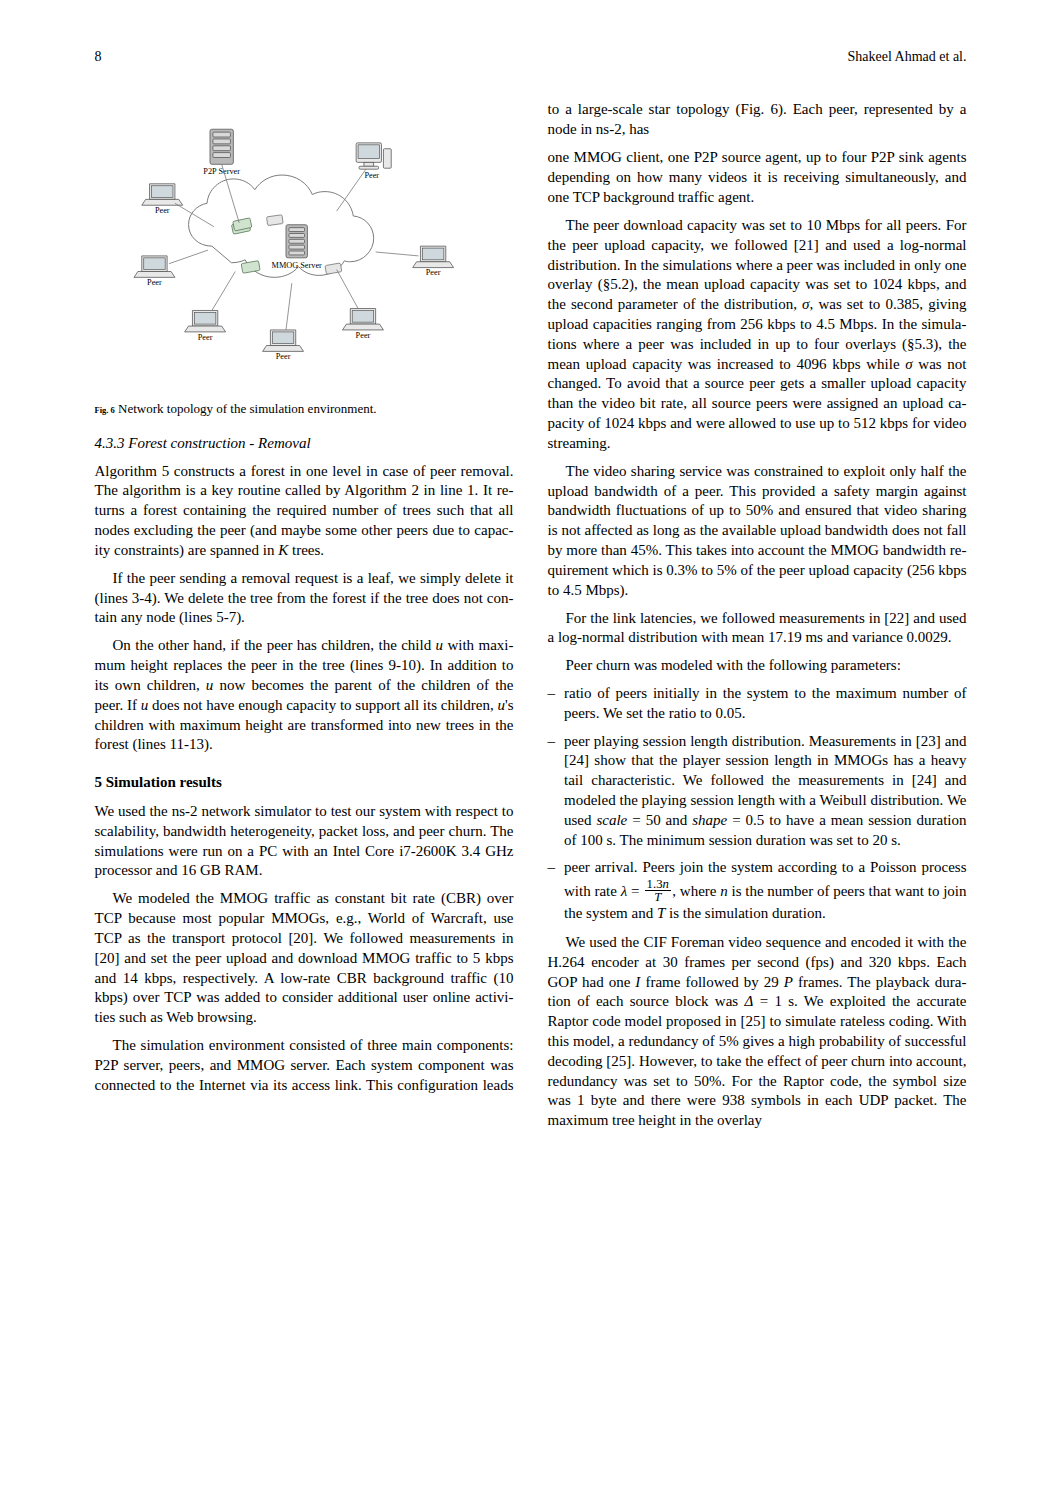8
Shakeel Ahmad et al.
MMOG Server P2P Server Peer Peer Peer Peer Peer Peer Peer
Fig. 6 Network topology of the simulation environment.
4.3.3 Forest construction - Removal
Algorithm 5 constructs a forest in one level in case of peer removal. The algorithm is a key routine called by Algorithm 2 in line 1. It returns a forest containing the required number of trees such that all nodes excluding the peer (and maybe some other peers due to capacity constraints) are spanned in K trees.
If the peer sending a removal request is a leaf, we simply delete it (lines 3-4). We delete the tree from the forest if the tree does not contain any node (lines 5-7).
On the other hand, if the peer has children, the child u with maximum height replaces the peer in the tree (lines 9-10). In addition to its own children, u now becomes the parent of the children of the peer. If u does not have enough capacity to support all its children, u's children with maximum height are transformed into new trees in the forest (lines 11-13).
5 Simulation results
We used the ns-2 network simulator to test our system with respect to scalability, bandwidth heterogeneity, packet loss, and peer churn. The simulations were run on a PC with an Intel Core i7-2600K 3.4 GHz processor and 16 GB RAM.
We modeled the MMOG traffic as constant bit rate (CBR) over TCP because most popular MMOGs, e.g., World of Warcraft, use TCP as the transport protocol [20]. We followed measurements in [20] and set the peer upload and download MMOG traffic to 5 kbps and 14 kbps, respectively. A low-rate CBR background traffic (10 kbps) over TCP was added to consider additional user online activities such as Web browsing.
The simulation environment consisted of three main components: P2P server, peers, and MMOG server. Each system component was connected to the Internet via its access link. This configuration leads to a large-scale star topology (Fig. 6). Each peer, represented by a node in ns-2, has
one MMOG client, one P2P source agent, up to four P2P sink agents depending on how many videos it is receiving simultaneously, and one TCP background traffic agent.
The peer download capacity was set to 10 Mbps for all peers. For the peer upload capacity, we followed [21] and used a log-normal distribution. In the simulations where a peer was included in only one overlay (§5.2), the mean upload capacity was set to 1024 kbps, and the second parameter of the distribution, σ, was set to 0.385, giving upload capacities ranging from 256 kbps to 4.5 Mbps. In the simulations where a peer was included in up to four overlays (§5.3), the mean upload capacity was increased to 4096 kbps while σ was not changed. To avoid that a source peer gets a smaller upload capacity than the video bit rate, all source peers were assigned an upload capacity of 1024 kbps and were allowed to use up to 512 kbps for video streaming.
The video sharing service was constrained to exploit only half the upload bandwidth of a peer. This provided a safety margin against bandwidth fluctuations of up to 50% and ensured that video sharing is not affected as long as the available upload bandwidth does not fall by more than 45%. This takes into account the MMOG bandwidth requirement which is 0.3% to 5% of the peer upload capacity (256 kbps to 4.5 Mbps).
For the link latencies, we followed measurements in [22] and used a log-normal distribution with mean 17.19 ms and variance 0.0029.
Peer churn was modeled with the following parameters:
ratio of peers initially in the system to the maximum number of peers. We set the ratio to 0.05.
peer playing session length distribution. Measurements in [23] and [24] show that the player session length in MMOGs has a heavy tail characteristic. We followed the measurements in [24] and modeled the playing session length with a Weibull distribution. We used scale = 50 and shape = 0.5 to have a mean session duration of 100 s. The minimum session duration was set to 20 s.
peer arrival. Peers join the system according to a Poisson process with rate λ = 1.3n T, where n is the number of peers that want to join the system and T is the simulation duration.
We used the CIF Foreman video sequence and encoded it with the H.264 encoder at 30 frames per second (fps) and 320 kbps. Each GOP had one I frame followed by 29 P frames. The playback duration of each source block was Δ = 1 s. We exploited the accurate Raptor code model proposed in [25] to simulate rateless coding. With this model, a redundancy of 5% gives a high probability of successful decoding [25]. However, to take the effect of peer churn into account, redundancy was set to 50%. For the Raptor code, the symbol size was 1 byte and there were 938 symbols in each UDP packet. The maximum tree height in the overlay